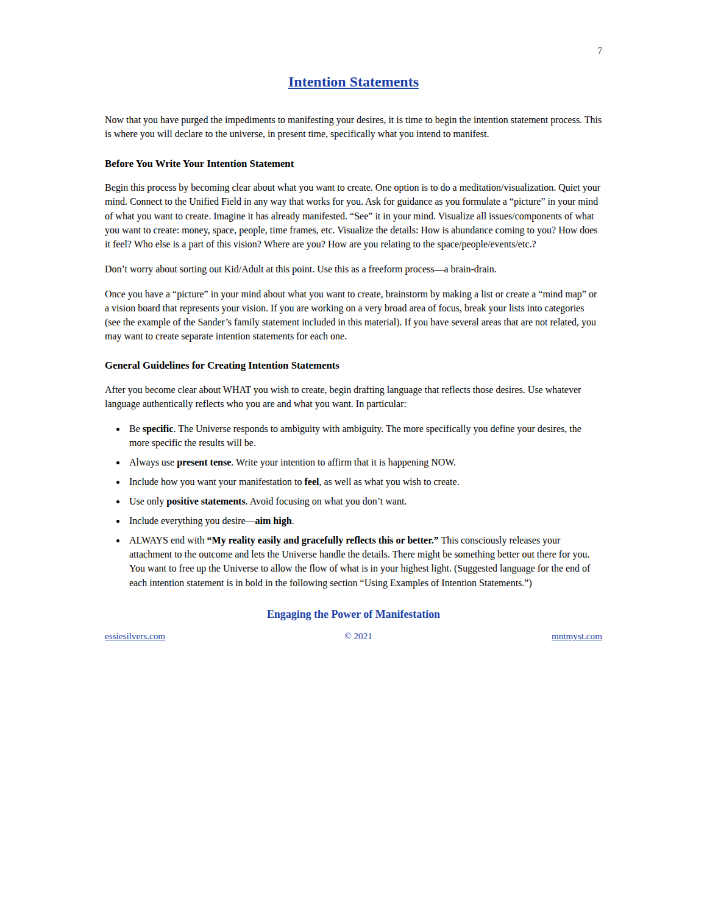7
Intention Statements
Now that you have purged the impediments to manifesting your desires, it is time to begin the intention statement process. This is where you will declare to the universe, in present time, specifically what you intend to manifest.
Before You Write Your Intention Statement
Begin this process by becoming clear about what you want to create. One option is to do a meditation/visualization. Quiet your mind. Connect to the Unified Field in any way that works for you. Ask for guidance as you formulate a “picture” in your mind of what you want to create. Imagine it has already manifested. “See” it in your mind. Visualize all issues/components of what you want to create: money, space, people, time frames, etc. Visualize the details: How is abundance coming to you? How does it feel? Who else is a part of this vision? Where are you? How are you relating to the space/people/events/etc.?
Don’t worry about sorting out Kid/Adult at this point. Use this as a freeform process—a brain-drain.
Once you have a “picture” in your mind about what you want to create, brainstorm by making a list or create a “mind map” or a vision board that represents your vision. If you are working on a very broad area of focus, break your lists into categories (see the example of the Sander’s family statement included in this material). If you have several areas that are not related, you may want to create separate intention statements for each one.
General Guidelines for Creating Intention Statements
After you become clear about WHAT you wish to create, begin drafting language that reflects those desires. Use whatever language authentically reflects who you are and what you want. In particular:
Be specific. The Universe responds to ambiguity with ambiguity. The more specifically you define your desires, the more specific the results will be.
Always use present tense. Write your intention to affirm that it is happening NOW.
Include how you want your manifestation to feel, as well as what you wish to create.
Use only positive statements. Avoid focusing on what you don’t want.
Include everything you desire—aim high.
ALWAYS end with “My reality easily and gracefully reflects this or better.” This consciously releases your attachment to the outcome and lets the Universe handle the details. There might be something better out there for you. You want to free up the Universe to allow the flow of what is in your highest light. (Suggested language for the end of each intention statement is in bold in the following section “Using Examples of Intention Statements.”)
Engaging the Power of Manifestation
essiesilvers.com © 2021 mntmyst.com